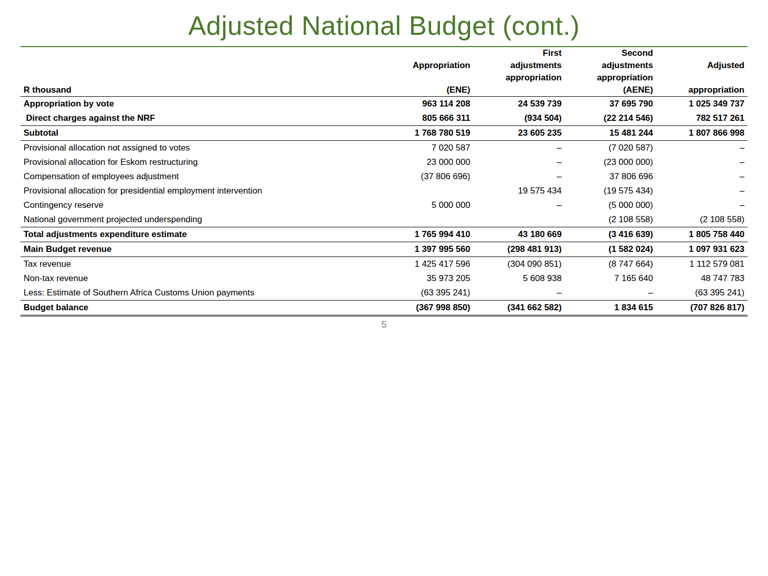Adjusted National Budget (cont.)
| | | First | Second | |
| --- | --- | --- | --- | --- |
| | Appropriation | adjustments | adjustments | Adjusted |
| | | appropriation | appropriation | |
| R thousand | (ENE) | | (AENE) | appropriation |
| Appropriation by vote | 963 114 208 | 24 539 739 | 37 695 790 | 1 025 349 737 |
| Direct charges against the NRF | 805 666 311 | (934 504) | (22 214 546) | 782 517 261 |
| Subtotal | 1 768 780 519 | 23 605 235 | 15 481 244 | 1 807 866 998 |
| Provisional allocation not assigned to votes | 7 020 587 | – | (7 020 587) | – |
| Provisional allocation for Eskom restructuring | 23 000 000 | – | (23 000 000) | – |
| Compensation of employees adjustment | (37 806 696) | – | 37 806 696 | – |
| Provisional allocation for presidential employment intervention | | 19 575 434 | (19 575 434) | – |
| Contingency reserve | 5 000 000 | – | (5 000 000) | – |
| National government projected underspending | | | (2 108 558) | (2 108 558) |
| Total adjustments expenditure estimate | 1 765 994 410 | 43 180 669 | (3 416 639) | 1 805 758 440 |
| Main Budget revenue | 1 397 995 560 | (298 481 913) | (1 582 024) | 1 097 931 623 |
| Tax revenue | 1 425 417 596 | (304 090 851) | (8 747 664) | 1 112 579 081 |
| Non-tax revenue | 35 973 205 | 5 608 938 | 7 165 640 | 48 747 783 |
| Less: Estimate of Southern Africa Customs Union payments | (63 395 241) | – | – | (63 395 241) |
| Budget balance | (367 998 850) | (341 662 582) | 1 834 615 | (707 826 817) |
5